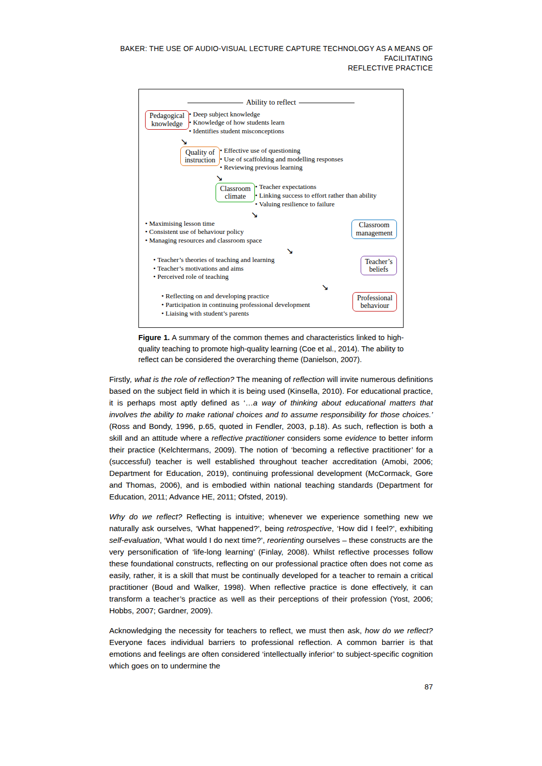BAKER: THE USE OF AUDIO-VISUAL LECTURE CAPTURE TECHNOLOGY AS A MEANS OF FACILITATING
REFLECTIVE PRACTICE
Ability to reflect
Pedagogical
knowledge
Deep subject knowledge
Knowledge of how students learn
Identifies student misconceptions
↘
Quality of
instruction
Effective use of questioning
Use of scaffolding and modelling responses
Reviewing previous learning
↘
Classroom
climate
Teacher expectations
Linking success to effort rather than ability
Valuing resilience to failure
↘
Maximising lesson time
Consistent use of behaviour policy
Managing resources and classroom space
Classroom
management
↘
Teacher’s theories of teaching and learning
Teacher’s motivations and aims
Perceived role of teaching
Teacher’s
beliefs
↘
Reflecting on and developing practice
Participation in continuing professional development
Liaising with student’s parents
Professional
behaviour
Figure 1. A summary of the common themes and characteristics linked to high-quality teaching to promote high-quality learning (Coe et al., 2014). The ability to reflect can be considered the overarching theme (Danielson, 2007).
Firstly, what is the role of reflection? The meaning of reflection will invite numerous definitions based on the subject field in which it is being used (Kinsella, 2010). For educational practice, it is perhaps most aptly defined as ‘…a way of thinking about educational matters that involves the ability to make rational choices and to assume responsibility for those choices.’ (Ross and Bondy, 1996, p.65, quoted in Fendler, 2003, p.18). As such, reflection is both a skill and an attitude where a reflective practitioner considers some evidence to better inform their practice (Kelchtermans, 2009). The notion of ‘becoming a reflective practitioner’ for a (successful) teacher is well established throughout teacher accreditation (Amobi, 2006; Department for Education, 2019), continuing professional development (McCormack, Gore and Thomas, 2006), and is embodied within national teaching standards (Department for Education, 2011; Advance HE, 2011; Ofsted, 2019).
Why do we reflect? Reflecting is intuitive; whenever we experience something new we naturally ask ourselves, ‘What happened?’, being retrospective, ‘How did I feel?’, exhibiting self-evaluation, ‘What would I do next time?’, reorienting ourselves – these constructs are the very personification of ‘life-long learning’ (Finlay, 2008). Whilst reflective processes follow these foundational constructs, reflecting on our professional practice often does not come as easily, rather, it is a skill that must be continually developed for a teacher to remain a critical practitioner (Boud and Walker, 1998). When reflective practice is done effectively, it can transform a teacher’s practice as well as their perceptions of their profession (Yost, 2006; Hobbs, 2007; Gardner, 2009).
Acknowledging the necessity for teachers to reflect, we must then ask, how do we reflect? Everyone faces individual barriers to professional reflection. A common barrier is that emotions and feelings are often considered ‘intellectually inferior’ to subject-specific cognition which goes on to undermine the
87